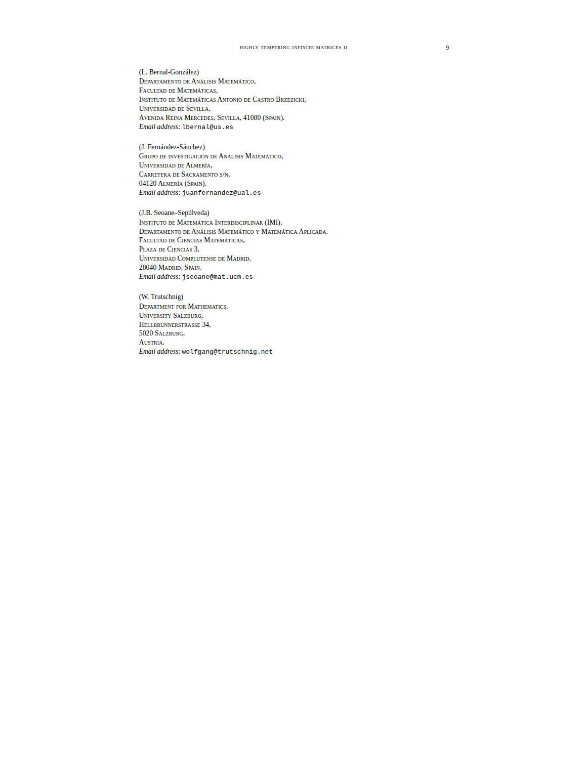Highly Tempering Infinite Matrices II 9
(L. Bernal-González)
Departamento de Análisis Matemático,
Facultad de Matemáticas,
Instituto de Matemáticas Antonio de Castro Brzezicki,
Universidad de Sevilla,
Avenida Reina Mercedes, Sevilla, 41080 (Spain).
Email address: lbernal@us.es
(J. Fernández-Sánchez)
Grupo de investigación de Análisis Matemático,
Universidad de Almería,
Carretera de Sacramento s/n,
04120 Almería (Spain).
Email address: juanfernandez@ual.es
(J.B. Seoane–Sepúlveda)
Instituto de Matemática Interdisciplinar (IMI),
Departamento de Análisis Matemático y Matemática Aplicada,
Facultad de Ciencias Matemáticas,
Plaza de Ciencias 3,
Universidad Complutense de Madrid,
28040 Madrid, Spain.
Email address: jseoane@mat.ucm.es
(W. Trutschnig)
Department for Mathematics,
University Salzburg,
Hellbrunnerstrasse 34,
5020 Salzburg,
Austria.
Email address: wolfgang@trutschnig.net